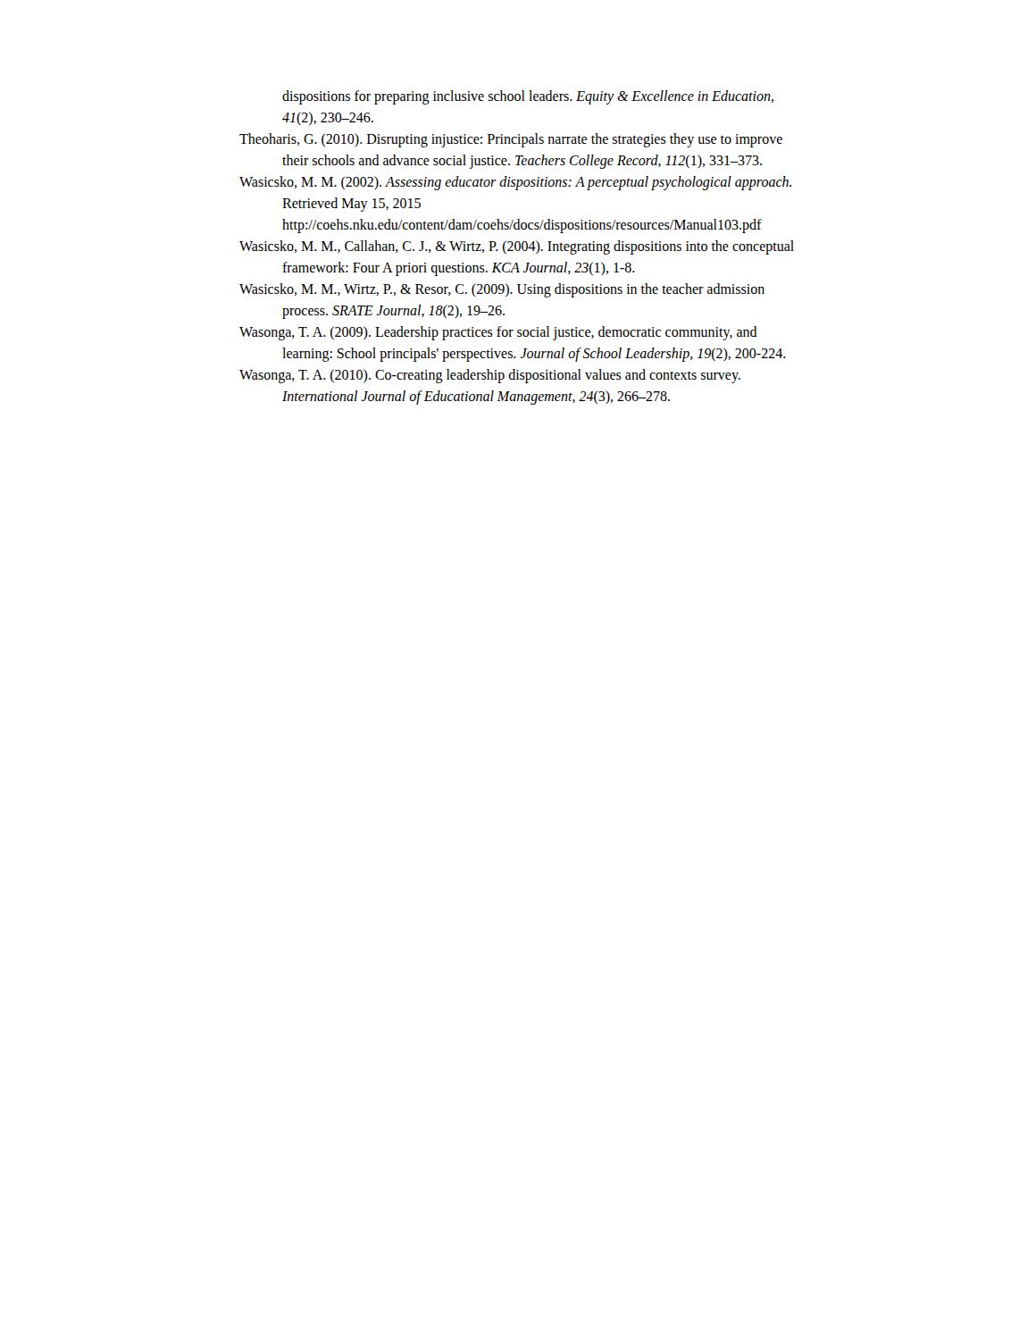dispositions for preparing inclusive school leaders. Equity & Excellence in Education, 41(2), 230–246.
Theoharis, G. (2010). Disrupting injustice: Principals narrate the strategies they use to improve their schools and advance social justice. Teachers College Record, 112(1), 331–373.
Wasicsko, M. M. (2002). Assessing educator dispositions: A perceptual psychological approach. Retrieved May 15, 2015 http://coehs.nku.edu/content/dam/coehs/docs/dispositions/resources/Manual103.pdf
Wasicsko, M. M., Callahan, C. J., & Wirtz, P. (2004). Integrating dispositions into the conceptual framework: Four A priori questions. KCA Journal, 23(1), 1-8.
Wasicsko, M. M., Wirtz, P., & Resor, C. (2009). Using dispositions in the teacher admission process. SRATE Journal, 18(2), 19–26.
Wasonga, T. A. (2009). Leadership practices for social justice, democratic community, and learning: School principals' perspectives. Journal of School Leadership, 19(2), 200-224.
Wasonga, T. A. (2010). Co-creating leadership dispositional values and contexts survey. International Journal of Educational Management, 24(3), 266–278.